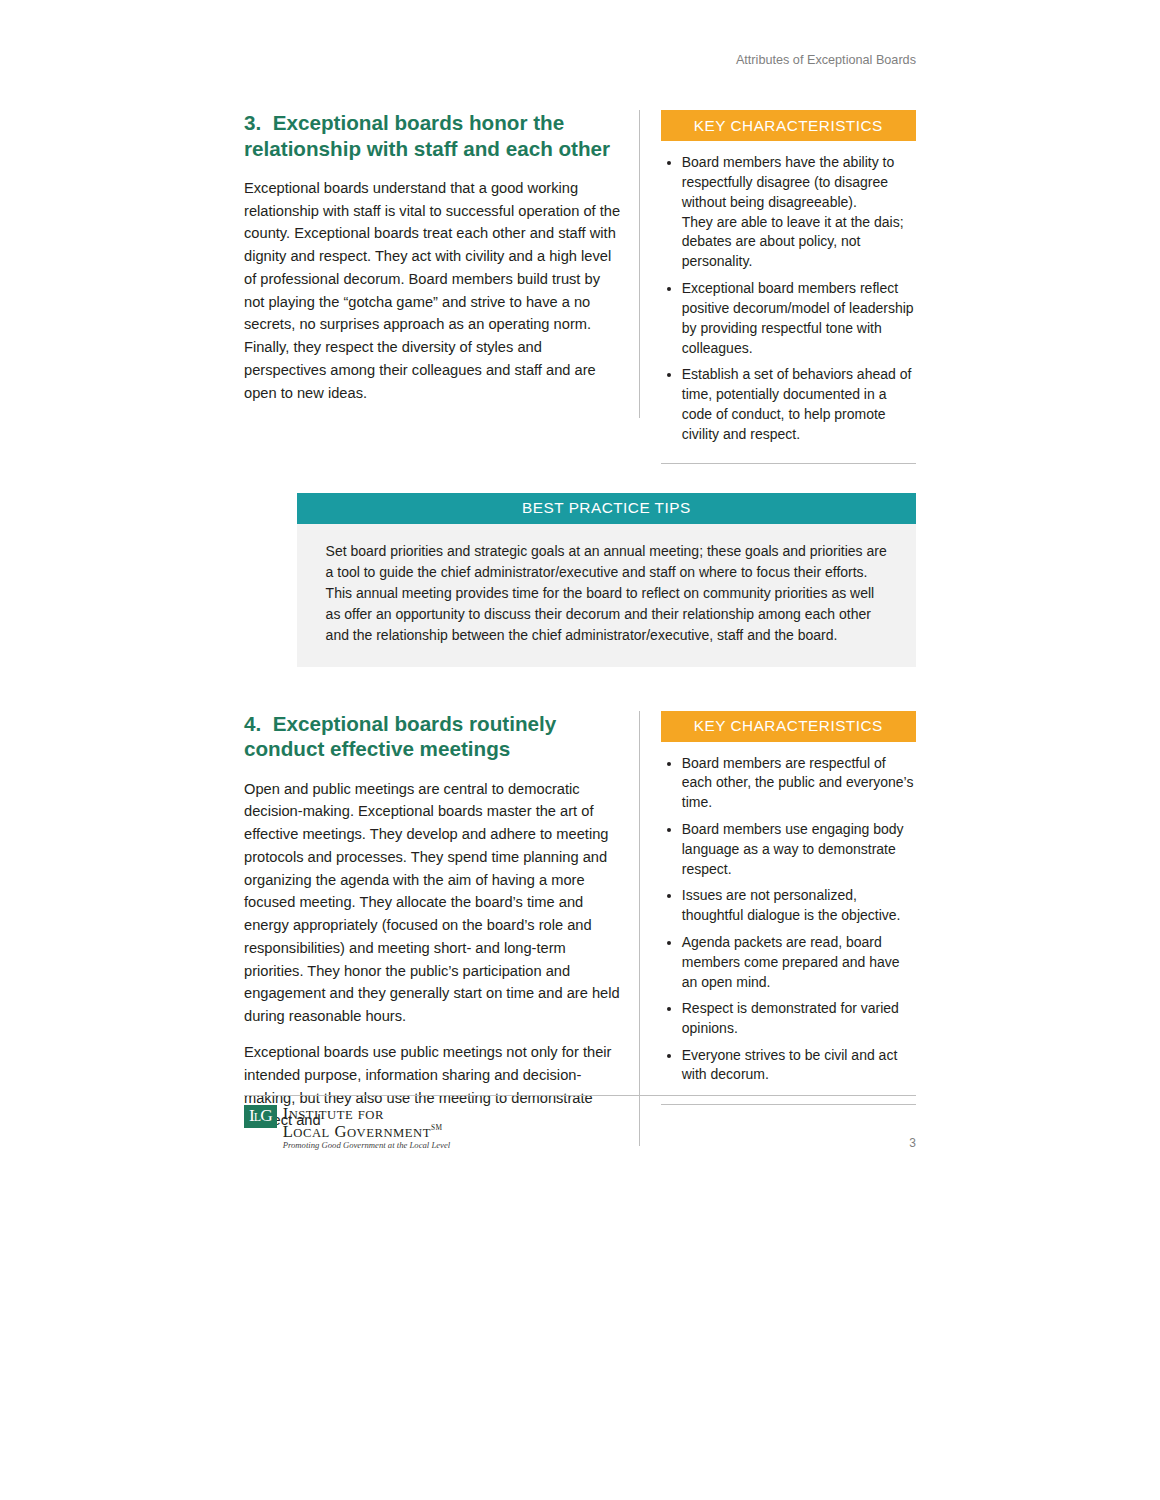Attributes of Exceptional Boards
3. Exceptional boards honor the relationship with staff and each other
Exceptional boards understand that a good working relationship with staff is vital to successful operation of the county. Exceptional boards treat each other and staff with dignity and respect. They act with civility and a high level of professional decorum. Board members build trust by not playing the “gotcha game” and strive to have a no secrets, no surprises approach as an operating norm. Finally, they respect the diversity of styles and perspectives among their colleagues and staff and are open to new ideas.
KEY CHARACTERISTICS
Board members have the ability to respectfully disagree (to disagree without being disagreeable).
They are able to leave it at the dais; debates are about policy, not personality.
Exceptional board members reflect positive decorum/model of leadership by providing respectful tone with colleagues.
Establish a set of behaviors ahead of time, potentially documented in a code of conduct, to help promote civility and respect.
BEST PRACTICE TIPS
Set board priorities and strategic goals at an annual meeting; these goals and priorities are a tool to guide the chief administrator/executive and staff on where to focus their efforts. This annual meeting provides time for the board to reflect on community priorities as well as offer an opportunity to discuss their decorum and their relationship among each other and the relationship between the chief administrator/executive, staff and the board.
4. Exceptional boards routinely conduct effective meetings
Open and public meetings are central to democratic decision-making. Exceptional boards master the art of effective meetings. They develop and adhere to meeting protocols and processes. They spend time planning and organizing the agenda with the aim of having a more focused meeting. They allocate the board’s time and energy appropriately (focused on the board’s role and responsibilities) and meeting short- and long-term priorities. They honor the public’s participation and engagement and they generally start on time and are held during reasonable hours.
Exceptional boards use public meetings not only for their intended purpose, information sharing and decision-making, but they also use the meeting to demonstrate respect and
KEY CHARACTERISTICS
Board members are respectful of each other, the public and everyone’s time.
Board members use engaging body language as a way to demonstrate respect.
Issues are not personalized, thoughtful dialogue is the objective.
Agenda packets are read, board members come prepared and have an open mind.
Respect is demonstrated for varied opinions.
Everyone strives to be civil and act with decorum.
ILG
INSTITUTE FOR
LOCAL GOVERNMENTSM
Promoting Good Government at the Local Level
3